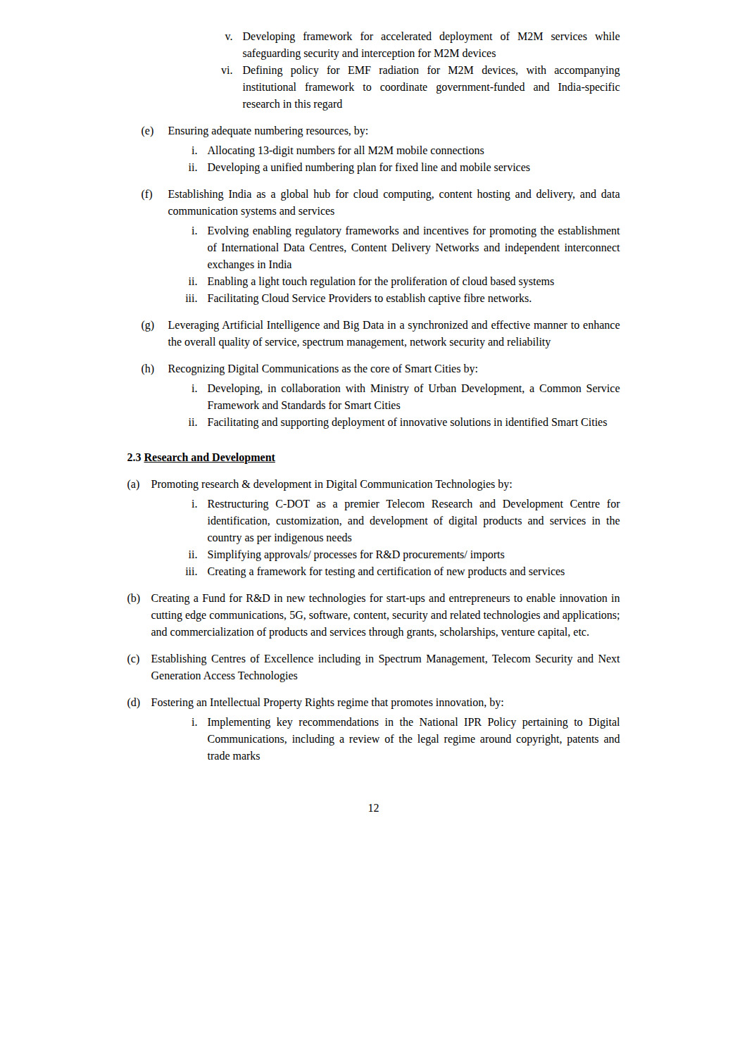v.
Developing framework for accelerated deployment of M2M services while safeguarding security and interception for M2M devices
vi.
Defining policy for EMF radiation for M2M devices, with accompanying institutional framework to coordinate government-funded and India-specific research in this regard
(e)
Ensuring adequate numbering resources, by:
i.
Allocating 13-digit numbers for all M2M mobile connections
ii.
Developing a unified numbering plan for fixed line and mobile services
(f)
Establishing India as a global hub for cloud computing, content hosting and delivery, and data communication systems and services
i.
Evolving enabling regulatory frameworks and incentives for promoting the establishment of International Data Centres, Content Delivery Networks and independent interconnect exchanges in India
ii.
Enabling a light touch regulation for the proliferation of cloud based systems
iii.
Facilitating Cloud Service Providers to establish captive fibre networks.
(g)
Leveraging Artificial Intelligence and Big Data in a synchronized and effective manner to enhance the overall quality of service, spectrum management, network security and reliability
(h)
Recognizing Digital Communications as the core of Smart Cities by:
i.
Developing, in collaboration with Ministry of Urban Development, a Common Service Framework and Standards for Smart Cities
ii.
Facilitating and supporting deployment of innovative solutions in identified Smart Cities
2.3 Research and Development
(a)
Promoting research & development in Digital Communication Technologies by:
i.
Restructuring C-DOT as a premier Telecom Research and Development Centre for identification, customization, and development of digital products and services in the country as per indigenous needs
ii.
Simplifying approvals/ processes for R&D procurements/ imports
iii.
Creating a framework for testing and certification of new products and services
(b)
Creating a Fund for R&D in new technologies for start-ups and entrepreneurs to enable innovation in cutting edge communications, 5G, software, content, security and related technologies and applications; and commercialization of products and services through grants, scholarships, venture capital, etc.
(c)
Establishing Centres of Excellence including in Spectrum Management, Telecom Security and Next Generation Access Technologies
(d)
Fostering an Intellectual Property Rights regime that promotes innovation, by:
i.
Implementing key recommendations in the National IPR Policy pertaining to Digital Communications, including a review of the legal regime around copyright, patents and trade marks
12